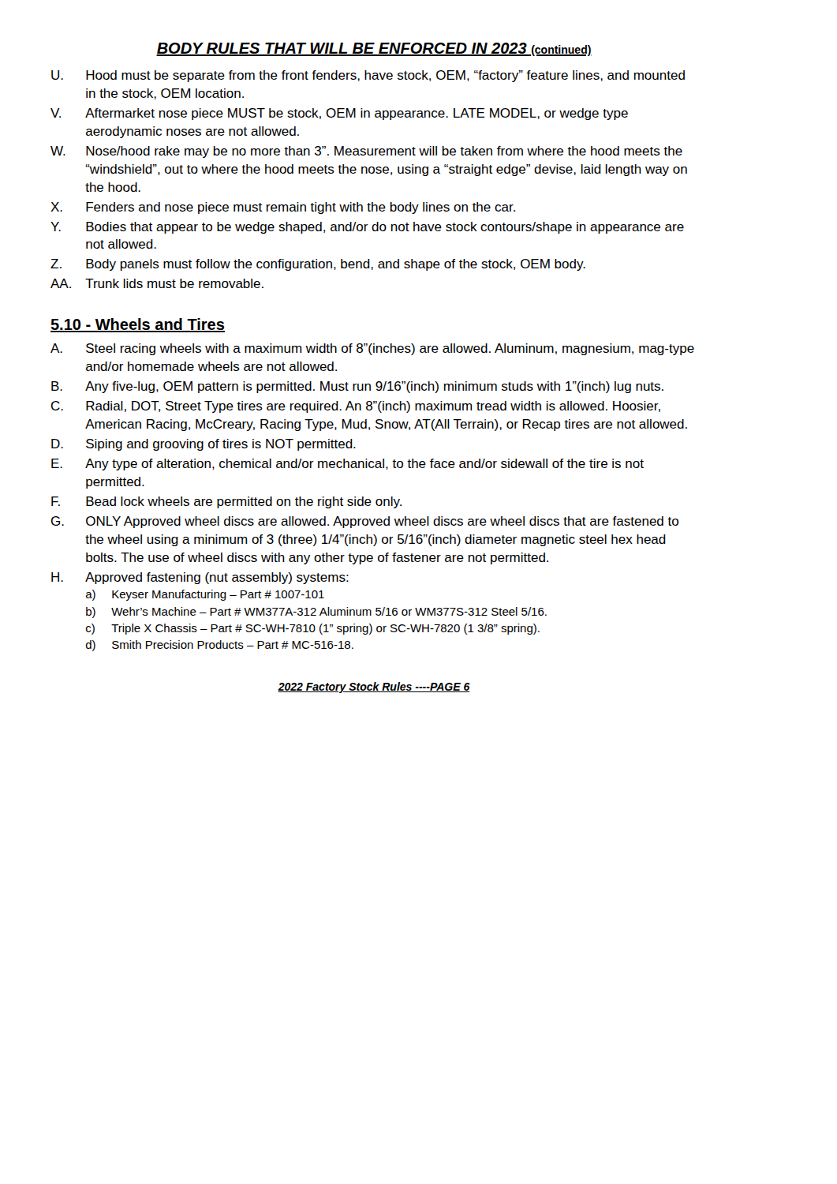BODY RULES THAT WILL BE ENFORCED IN 2023 (continued)
U. Hood must be separate from the front fenders, have stock, OEM, “factory” feature lines, and mounted in the stock, OEM location.
V. Aftermarket nose piece MUST be stock, OEM in appearance. LATE MODEL, or wedge type aerodynamic noses are not allowed.
W. Nose/hood rake may be no more than 3”. Measurement will be taken from where the hood meets the “windshield”, out to where the hood meets the nose, using a “straight edge” devise, laid length way on the hood.
X. Fenders and nose piece must remain tight with the body lines on the car.
Y. Bodies that appear to be wedge shaped, and/or do not have stock contours/shape in appearance are not allowed.
Z. Body panels must follow the configuration, bend, and shape of the stock, OEM body.
AA. Trunk lids must be removable.
5.10 - Wheels and Tires
A. Steel racing wheels with a maximum width of 8”(inches) are allowed. Aluminum, magnesium, mag-type and/or homemade wheels are not allowed.
B. Any five-lug, OEM pattern is permitted. Must run 9/16”(inch) minimum studs with 1”(inch) lug nuts.
C. Radial, DOT, Street Type tires are required. An 8”(inch) maximum tread width is allowed. Hoosier, American Racing, McCreary, Racing Type, Mud, Snow, AT(All Terrain), or Recap tires are not allowed.
D. Siping and grooving of tires is NOT permitted.
E. Any type of alteration, chemical and/or mechanical, to the face and/or sidewall of the tire is not permitted.
F. Bead lock wheels are permitted on the right side only.
G. ONLY Approved wheel discs are allowed. Approved wheel discs are wheel discs that are fastened to the wheel using a minimum of 3 (three) 1/4”(inch) or 5/16”(inch) diameter magnetic steel hex head bolts. The use of wheel discs with any other type of fastener are not permitted.
H. Approved fastening (nut assembly) systems:
a) Keyser Manufacturing – Part # 1007-101
b) Wehr’s Machine – Part # WM377A-312 Aluminum 5/16 or WM377S-312 Steel 5/16.
c) Triple X Chassis – Part # SC-WH-7810 (1” spring) or SC-WH-7820 (1 3/8” spring).
d) Smith Precision Products – Part # MC-516-18.
2022 Factory Stock Rules ----PAGE 6